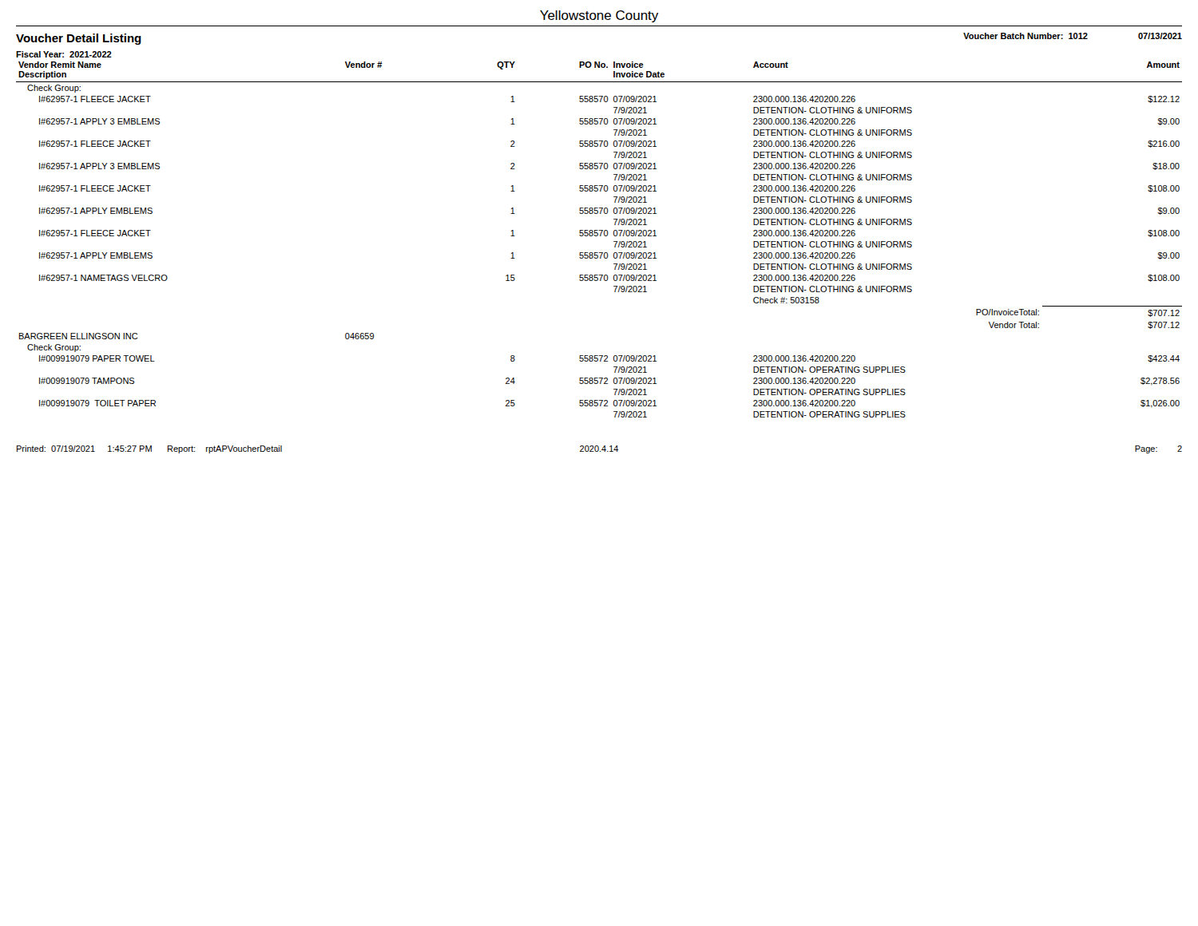Yellowstone County
Voucher Detail Listing
Voucher Batch Number: 1012 07/13/2021
Fiscal Year: 2021-2022
| Vendor Remit Name Description | Vendor # | QTY | PO No. | Invoice Invoice Date | Account | Amount |
| --- | --- | --- | --- | --- | --- | --- |
| Check Group: | | | | | | |
| I#62957-1 FLEECE JACKET | | 1 | 558570 | 07/09/2021 | 2300.000.136.420200.226 | $122.12 |
| | | | | 7/9/2021 | DETENTION- CLOTHING & UNIFORMS | |
| I#62957-1 APPLY 3 EMBLEMS | | 1 | 558570 | 07/09/2021 | 2300.000.136.420200.226 | $9.00 |
| | | | | 7/9/2021 | DETENTION- CLOTHING & UNIFORMS | |
| I#62957-1 FLEECE JACKET | | 2 | 558570 | 07/09/2021 | 2300.000.136.420200.226 | $216.00 |
| | | | | 7/9/2021 | DETENTION- CLOTHING & UNIFORMS | |
| I#62957-1 APPLY 3 EMBLEMS | | 2 | 558570 | 07/09/2021 | 2300.000.136.420200.226 | $18.00 |
| | | | | 7/9/2021 | DETENTION- CLOTHING & UNIFORMS | |
| I#62957-1 FLEECE JACKET | | 1 | 558570 | 07/09/2021 | 2300.000.136.420200.226 | $108.00 |
| | | | | 7/9/2021 | DETENTION- CLOTHING & UNIFORMS | |
| I#62957-1 APPLY EMBLEMS | | 1 | 558570 | 07/09/2021 | 2300.000.136.420200.226 | $9.00 |
| | | | | 7/9/2021 | DETENTION- CLOTHING & UNIFORMS | |
| I#62957-1 FLEECE JACKET | | 1 | 558570 | 07/09/2021 | 2300.000.136.420200.226 | $108.00 |
| | | | | 7/9/2021 | DETENTION- CLOTHING & UNIFORMS | |
| I#62957-1 APPLY EMBLEMS | | 1 | 558570 | 07/09/2021 | 2300.000.136.420200.226 | $9.00 |
| | | | | 7/9/2021 | DETENTION- CLOTHING & UNIFORMS | |
| I#62957-1 NAMETAGS VELCRO | | 15 | 558570 | 07/09/2021 | 2300.000.136.420200.226 | $108.00 |
| | | | | 7/9/2021 | DETENTION- CLOTHING & UNIFORMS | |
| | | | | | Check #: 503158 | |
| | | | | | PO/InvoiceTotal: | $707.12 |
| | | | | | Vendor Total: | $707.12 |
| BARGREEN ELLINGSON INC | 046659 | | | | | |
| Check Group: | | | | | | |
| I#009919079 PAPER TOWEL | | 8 | 558572 | 07/09/2021 | 2300.000.136.420200.220 | $423.44 |
| | | | | 7/9/2021 | DETENTION- OPERATING SUPPLIES | |
| I#009919079 TAMPONS | | 24 | 558572 | 07/09/2021 | 2300.000.136.420200.220 | $2,278.56 |
| | | | | 7/9/2021 | DETENTION- OPERATING SUPPLIES | |
| I#009919079 TOILET PAPER | | 25 | 558572 | 07/09/2021 | 2300.000.136.420200.220 | $1,026.00 |
| | | | | 7/9/2021 | DETENTION- OPERATING SUPPLIES | |
Printed: 07/19/2021 1:45:27 PM Report: rptAPVoucherDetail
2020.4.14
Page: 2